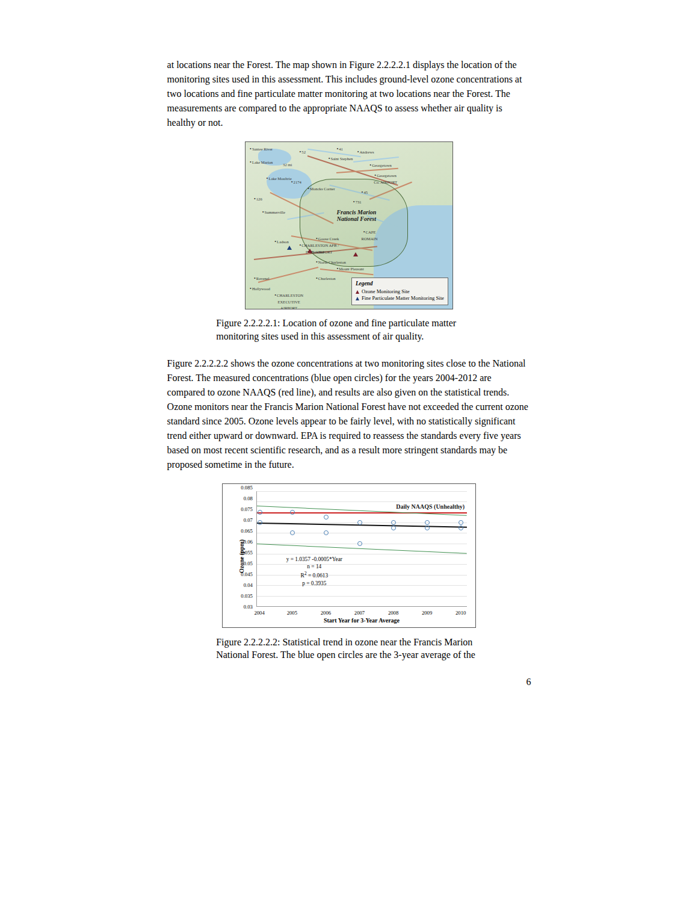at locations near the Forest. The map shown in Figure 2.2.2.2.1 displays the location of the monitoring sites used in this assessment. This includes ground-level ozone concentrations at two locations and fine particulate matter monitoring at two locations near the Forest. The measurements are compared to the appropriate NAAQS to assess whether air quality is healthy or not.
Francis Marion
National Forest
32 mi
Santee River
Lake Marion
Lake Moultrie
Saint Stephen
Andrews
Georgetown
Georgetown
Co. AIRPORT
Moncks Corner
Summerville
Ladson
Goose Creek
Hanahan
CHARLESTON AFB /
INTL AIRPORT
North Charleston
Mount Pleasant
Charleston
Ravenel
Hollywood
CHARLESTON
EXECUTIVE
AIRPORT
CAPE
ROMAIN
2174
126
731
41
52
45
Legend
Ozone Monitoring Site
Fine Particulate Matter Monitoring Site
Figure 2.2.2.2.1: Location of ozone and fine particulate matter monitoring sites used in this assessment of air quality.
Figure 2.2.2.2.2 shows the ozone concentrations at two monitoring sites close to the National Forest. The measured concentrations (blue open circles) for the years 2004-2012 are compared to ozone NAAQS (red line), and results are also given on the statistical trends. Ozone monitors near the Francis Marion National Forest have not exceeded the current ozone standard since 2005. Ozone levels appear to be fairly level, with no statistically significant trend either upward or downward. EPA is required to reassess the standards every five years based on most recent scientific research, and as a result more stringent standards may be proposed sometime in the future.
Ozone (ppm)
0.085 0.08 0.075 0.07 0.065 0.06 0.055 0.05 0.045 0.04 0.035 0.03
Daily NAAQS (Unhealthy)
y = 1.0357 -0.0005*Year
n = 14
R2 = 0.0613
p = 0.3935
2004 2005 2006 2007 2008 2009 2010
Start Year for 3-Year Average
Figure 2.2.2.2.2: Statistical trend in ozone near the Francis Marion National Forest. The blue open circles are the 3-year average of the
6